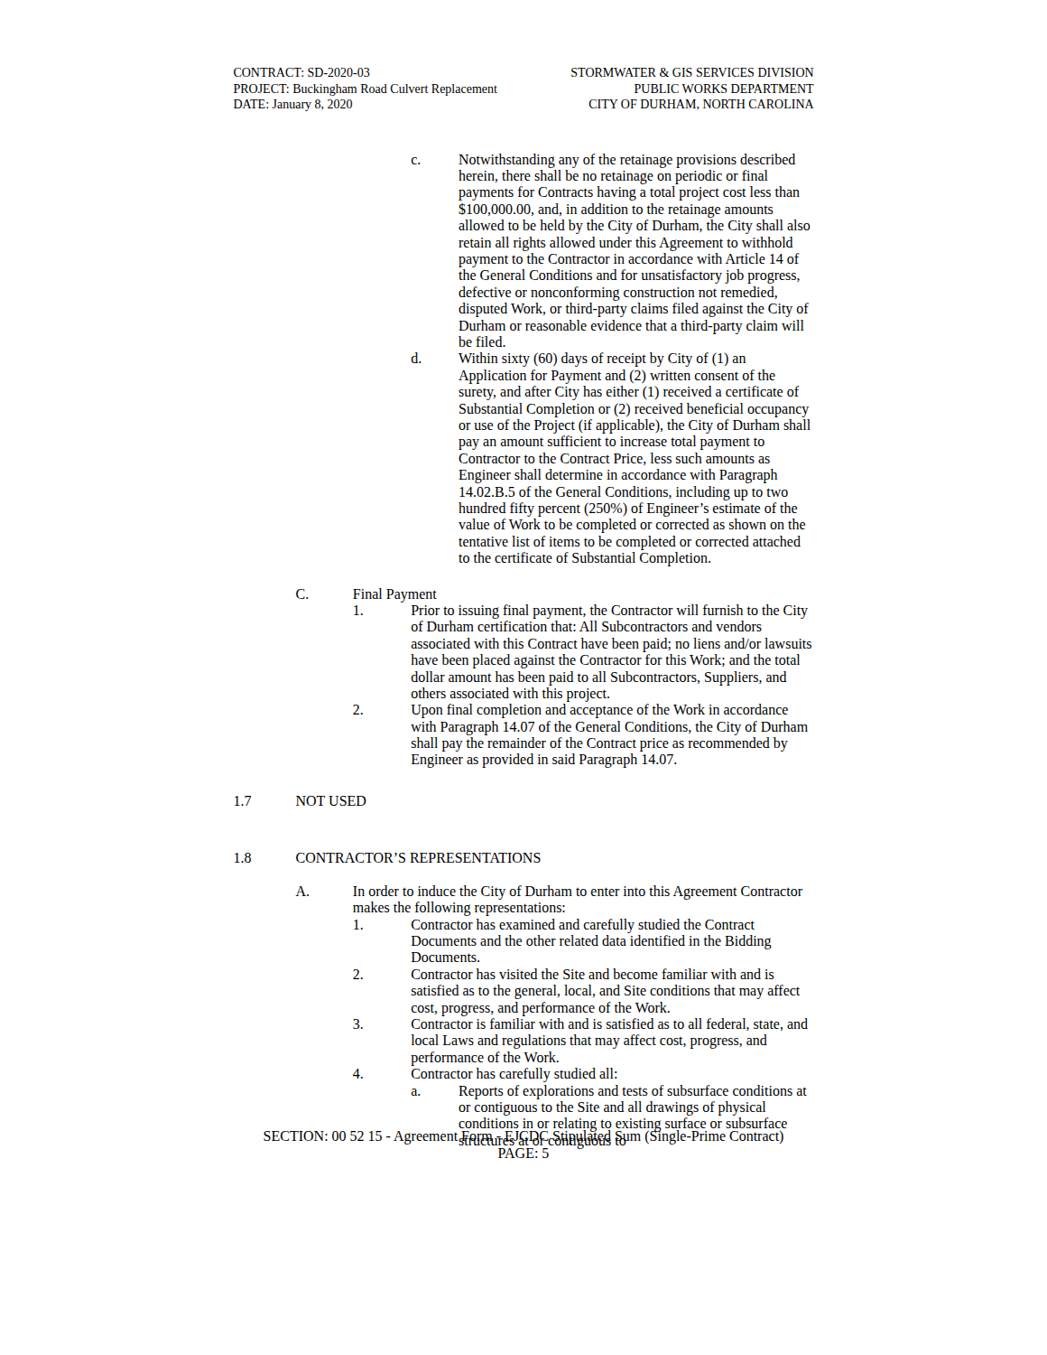| CONTRACT: SD-2020-03 | STORMWATER & GIS SERVICES DIVISION |
| PROJECT: Buckingham Road Culvert Replacement | PUBLIC WORKS DEPARTMENT |
| DATE: January 8, 2020 | CITY OF DURHAM, NORTH CAROLINA |
| c. | Notwithstanding any of the retainage provisions described herein, there shall be no retainage on periodic or final payments for Contracts having a total project cost less than $100,000.00, and, in addition to the retainage amounts allowed to be held by the City of Durham, the City shall also retain all rights allowed under this Agreement to withhold payment to the Contractor in accordance with Article 14 of the General Conditions and for unsatisfactory job progress, defective or nonconforming construction not remedied, disputed Work, or third-party claims filed against the City of Durham or reasonable evidence that a third-party claim will be filed. |
| d. | Within sixty (60) days of receipt by City of (1) an Application for Payment and (2) written consent of the surety, and after City has either (1) received a certificate of Substantial Completion or (2) received beneficial occupancy or use of the Project (if applicable), the City of Durham shall pay an amount sufficient to increase total payment to Contractor to the Contract Price, less such amounts as Engineer shall determine in accordance with Paragraph 14.02.B.5 of the General Conditions, including up to two hundred fifty percent (250%) of Engineer’s estimate of the value of Work to be completed or corrected as shown on the tentative list of items to be completed or corrected attached to the certificate of Substantial Completion. |
| C. | Final Payment |
| 1. | Prior to issuing final payment, the Contractor will furnish to the City of Durham certification that: All Subcontractors and vendors associated with this Contract have been paid; no liens and/or lawsuits have been placed against the Contractor for this Work; and the total dollar amount has been paid to all Subcontractors, Suppliers, and others associated with this project. |
| 2. | Upon final completion and acceptance of the Work in accordance with Paragraph 14.07 of the General Conditions, the City of Durham shall pay the remainder of the Contract price as recommended by Engineer as provided in said Paragraph 14.07. |
1.7
NOT USED
1.8
CONTRACTOR’S REPRESENTATIONS
| A. | In order to induce the City of Durham to enter into this Agreement Contractor makes the following representations: |
| 1. | Contractor has examined and carefully studied the Contract Documents and the other related data identified in the Bidding Documents. |
| 2. | Contractor has visited the Site and become familiar with and is satisfied as to the general, local, and Site conditions that may affect cost, progress, and performance of the Work. |
| 3. | Contractor is familiar with and is satisfied as to all federal, state, and local Laws and regulations that may affect cost, progress, and performance of the Work. |
| 4. | Contractor has carefully studied all: |
| a. | Reports of explorations and tests of subsurface conditions at or contiguous to the Site and all drawings of physical conditions in or relating to existing surface or subsurface structures at or contiguous to |
SECTION: 00 52 15 - Agreement Form - EJCDC Stipulated Sum (Single-Prime Contract)
PAGE: 5